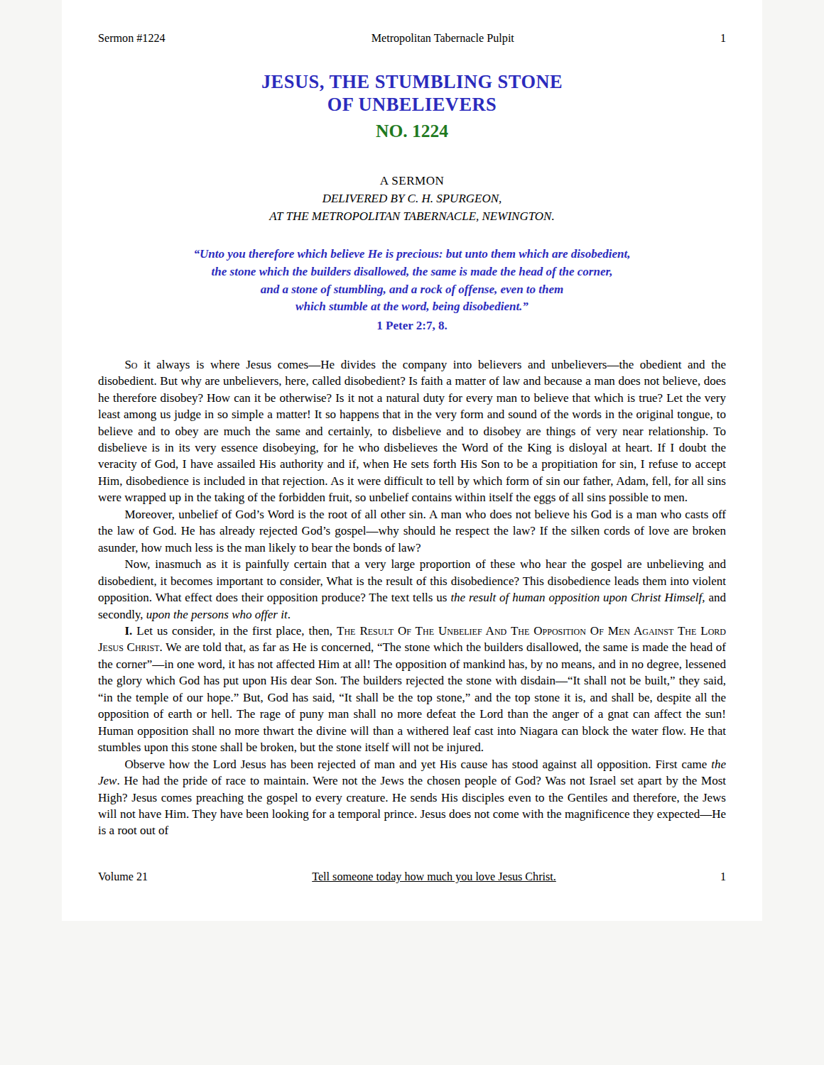Sermon #1224
Metropolitan Tabernacle Pulpit
1
JESUS, THE STUMBLING STONE
OF UNBELIEVERS
NO. 1224
A SERMON
DELIVERED BY C. H. SPURGEON,
AT THE METROPOLITAN TABERNACLE, NEWINGTON.
“Unto you therefore which believe He is precious: but unto them which are disobedient,
the stone which the builders disallowed, the same is made the head of the corner,
and a stone of stumbling, and a rock of offense, even to them
which stumble at the word, being disobedient.” 1 Peter 2:7, 8.
So it always is where Jesus comes—He divides the company into believers and unbelievers—the obedient and the disobedient. But why are unbelievers, here, called disobedient? Is faith a matter of law and because a man does not believe, does he therefore disobey? How can it be otherwise? Is it not a natural duty for every man to believe that which is true? Let the very least among us judge in so simple a matter! It so happens that in the very form and sound of the words in the original tongue, to believe and to obey are much the same and certainly, to disbelieve and to disobey are things of very near relationship. To disbelieve is in its very essence disobeying, for he who disbelieves the Word of the King is disloyal at heart. If I doubt the veracity of God, I have assailed His authority and if, when He sets forth His Son to be a propitiation for sin, I refuse to accept Him, disobedience is included in that rejection. As it were difficult to tell by which form of sin our father, Adam, fell, for all sins were wrapped up in the taking of the forbidden fruit, so unbelief contains within itself the eggs of all sins possible to men.
Moreover, unbelief of God’s Word is the root of all other sin. A man who does not believe his God is a man who casts off the law of God. He has already rejected God’s gospel—why should he respect the law? If the silken cords of love are broken asunder, how much less is the man likely to bear the bonds of law?
Now, inasmuch as it is painfully certain that a very large proportion of these who hear the gospel are unbelieving and disobedient, it becomes important to consider, What is the result of this disobedience? This disobedience leads them into violent opposition. What effect does their opposition produce? The text tells us the result of human opposition upon Christ Himself, and secondly, upon the persons who offer it.
I. Let us consider, in the first place, then, The Result Of The Unbelief And The Opposition Of Men Against The Lord Jesus Christ. We are told that, as far as He is concerned, “The stone which the builders disallowed, the same is made the head of the corner”—in one word, it has not affected Him at all! The opposition of mankind has, by no means, and in no degree, lessened the glory which God has put upon His dear Son. The builders rejected the stone with disdain—“It shall not be built,” they said, “in the temple of our hope.” But, God has said, “It shall be the top stone,” and the top stone it is, and shall be, despite all the opposition of earth or hell. The rage of puny man shall no more defeat the Lord than the anger of a gnat can affect the sun! Human opposition shall no more thwart the divine will than a withered leaf cast into Niagara can block the water flow. He that stumbles upon this stone shall be broken, but the stone itself will not be injured.
Observe how the Lord Jesus has been rejected of man and yet His cause has stood against all opposition. First came the Jew. He had the pride of race to maintain. Were not the Jews the chosen people of God? Was not Israel set apart by the Most High? Jesus comes preaching the gospel to every creature. He sends His disciples even to the Gentiles and therefore, the Jews will not have Him. They have been looking for a temporal prince. Jesus does not come with the magnificence they expected—He is a root out of
Volume 21
Tell someone today how much you love Jesus Christ.
1